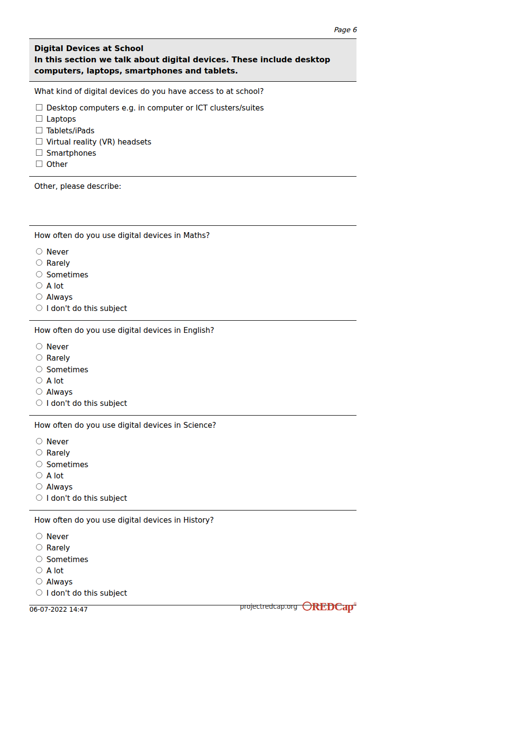Page 6
Digital Devices at School
In this section we talk about digital devices. These include desktop computers, laptops, smartphones and tablets.
What kind of digital devices do you have access to at school?
Desktop computers e.g. in computer or ICT clusters/suites
Laptops
Tablets/iPads
Virtual reality (VR) headsets
Smartphones
Other
Other, please describe:
How often do you use digital devices in Maths?
Never
Rarely
Sometimes
A lot
Always
I don't do this subject
How often do you use digital devices in English?
Never
Rarely
Sometimes
A lot
Always
I don't do this subject
How often do you use digital devices in Science?
Never
Rarely
Sometimes
A lot
Always
I don't do this subject
How often do you use digital devices in History?
Never
Rarely
Sometimes
A lot
Always
I don't do this subject
06-07-2022 14:47
projectredcap.org REDCap®